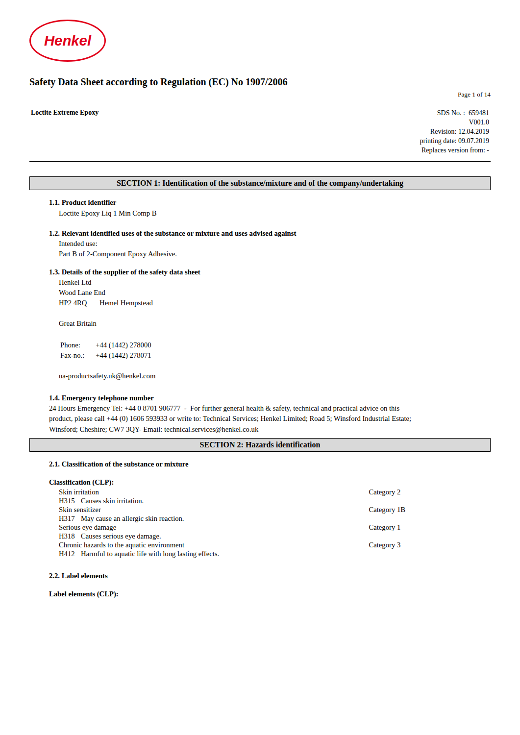Henkel
Safety Data Sheet according to Regulation (EC) No 1907/2006
Page 1 of 14
| Loctite Extreme Epoxy | SDS No. : 659481 V001.0 Revision: 12.04.2019 printing date: 09.07.2019 Replaces version from: - |
SECTION 1: Identification of the substance/mixture and of the company/undertaking
1.1. Product identifier
Loctite Epoxy Liq 1 Min Comp B
1.2. Relevant identified uses of the substance or mixture and uses advised against
Intended use:
Part B of 2-Component Epoxy Adhesive.
1.3. Details of the supplier of the safety data sheet
Henkel Ltd
Wood Lane End
HP2 4RQ Hemel Hempstead
Great Britain
| Phone: | +44 (1442) 278000 |
| Fax-no.: | +44 (1442) 278071 |
ua-productsafety.uk@henkel.com
1.4. Emergency telephone number
24 Hours Emergency Tel: +44 0 8701 906777 - For further general health & safety, technical and practical advice on this
product, please call +44 (0) 1606 593933 or write to: Technical Services; Henkel Limited; Road 5; Winsford Industrial Estate;
Winsford; Cheshire; CW7 3QY- Email: technical.services@henkel.co.uk
SECTION 2: Hazards identification
2.1. Classification of the substance or mixture
Classification (CLP):
| Skin irritation | Category 2 |
| H315 Causes skin irritation. | |
| Skin sensitizer | Category 1B |
| H317 May cause an allergic skin reaction. | |
| Serious eye damage | Category 1 |
| H318 Causes serious eye damage. | |
| Chronic hazards to the aquatic environment | Category 3 |
| H412 Harmful to aquatic life with long lasting effects. | |
2.2. Label elements
Label elements (CLP):